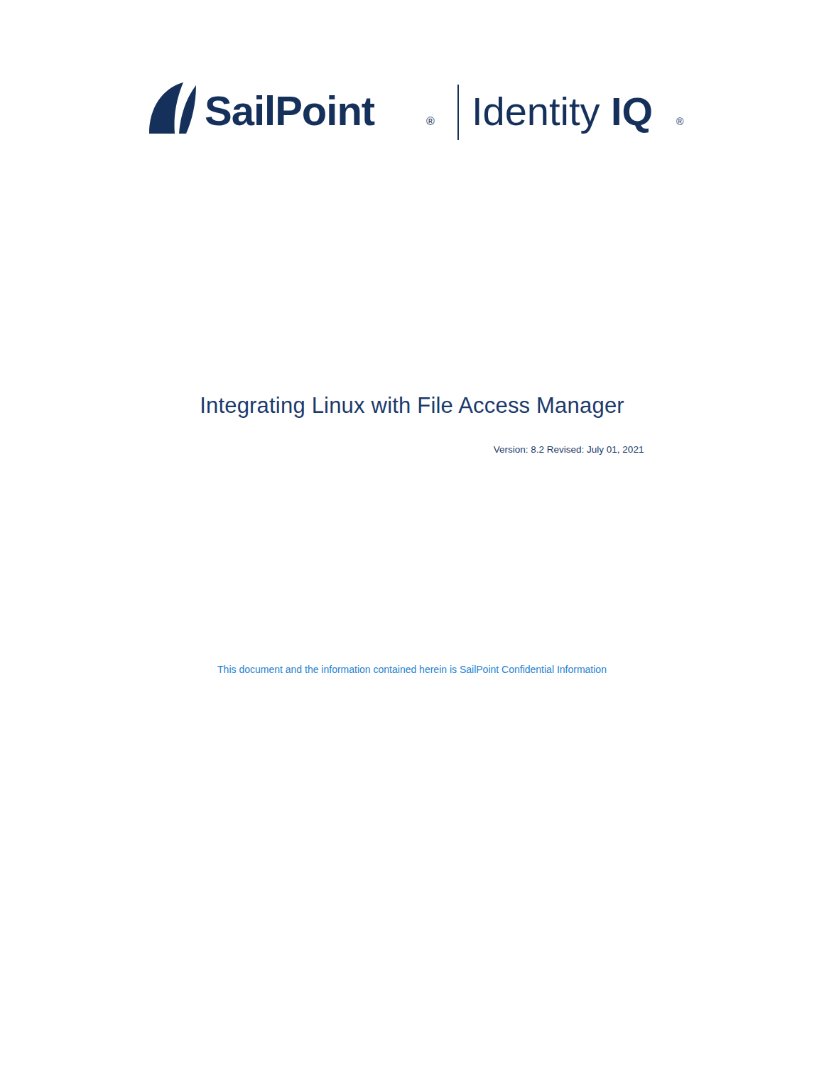SailPoint ® Identity IQ ®
Integrating Linux with File Access Manager
Version: 8.2 Revised: July 01, 2021
This document and the information contained herein is SailPoint Confidential Information